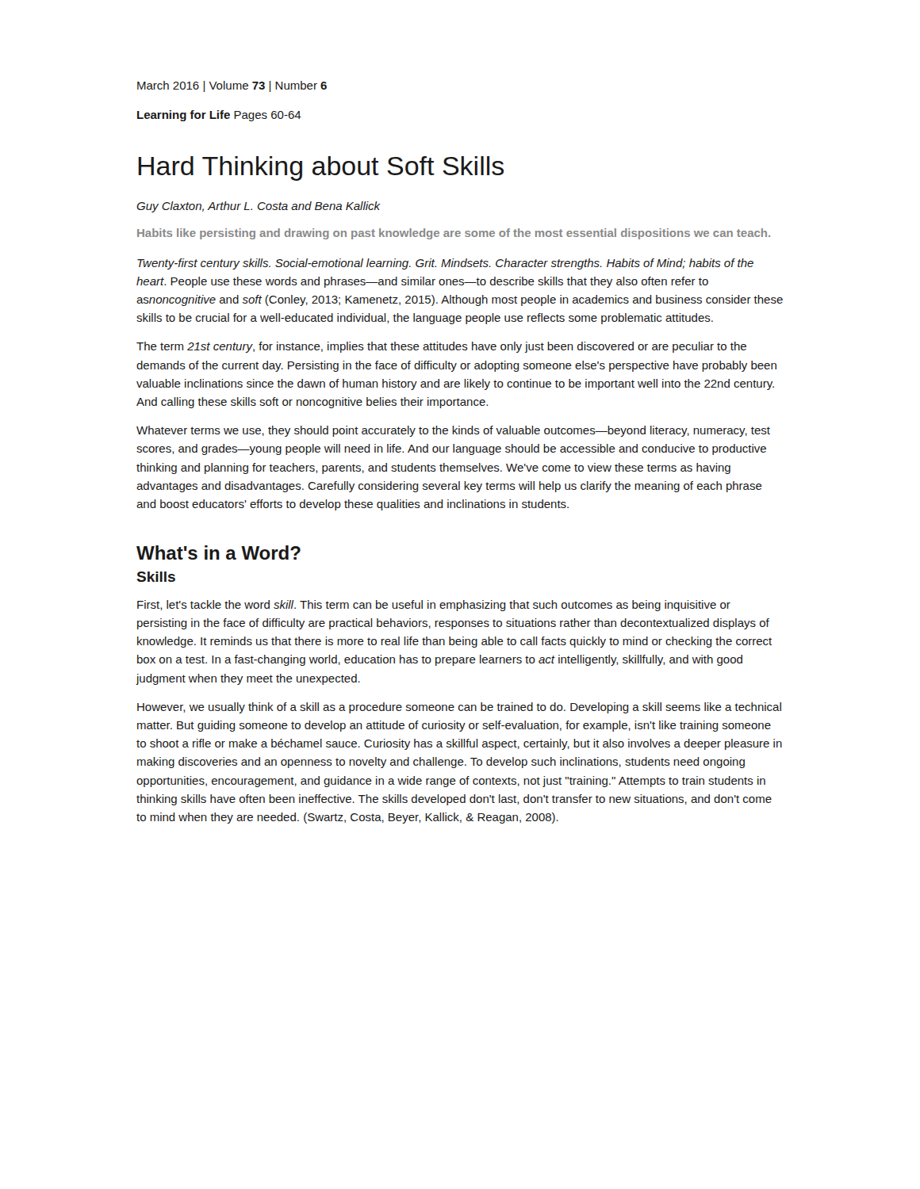March 2016 | Volume 73 | Number 6
Learning for Life Pages 60-64
Hard Thinking about Soft Skills
Guy Claxton, Arthur L. Costa and Bena Kallick
Habits like persisting and drawing on past knowledge are some of the most essential dispositions we can teach.
Twenty-first century skills. Social-emotional learning. Grit. Mindsets. Character strengths. Habits of Mind; habits of the heart. People use these words and phrases—and similar ones—to describe skills that they also often refer to asnoncognitive and soft (Conley, 2013; Kamenetz, 2015). Although most people in academics and business consider these skills to be crucial for a well-educated individual, the language people use reflects some problematic attitudes.
The term 21st century, for instance, implies that these attitudes have only just been discovered or are peculiar to the demands of the current day. Persisting in the face of difficulty or adopting someone else's perspective have probably been valuable inclinations since the dawn of human history and are likely to continue to be important well into the 22nd century. And calling these skills soft or noncognitive belies their importance.
Whatever terms we use, they should point accurately to the kinds of valuable outcomes—beyond literacy, numeracy, test scores, and grades—young people will need in life. And our language should be accessible and conducive to productive thinking and planning for teachers, parents, and students themselves. We've come to view these terms as having advantages and disadvantages. Carefully considering several key terms will help us clarify the meaning of each phrase and boost educators' efforts to develop these qualities and inclinations in students.
What's in a Word?
Skills
First, let's tackle the word skill. This term can be useful in emphasizing that such outcomes as being inquisitive or persisting in the face of difficulty are practical behaviors, responses to situations rather than decontextualized displays of knowledge. It reminds us that there is more to real life than being able to call facts quickly to mind or checking the correct box on a test. In a fast-changing world, education has to prepare learners to act intelligently, skillfully, and with good judgment when they meet the unexpected.
However, we usually think of a skill as a procedure someone can be trained to do. Developing a skill seems like a technical matter. But guiding someone to develop an attitude of curiosity or self-evaluation, for example, isn't like training someone to shoot a rifle or make a béchamel sauce. Curiosity has a skillful aspect, certainly, but it also involves a deeper pleasure in making discoveries and an openness to novelty and challenge. To develop such inclinations, students need ongoing opportunities, encouragement, and guidance in a wide range of contexts, not just "training." Attempts to train students in thinking skills have often been ineffective. The skills developed don't last, don't transfer to new situations, and don't come to mind when they are needed. (Swartz, Costa, Beyer, Kallick, & Reagan, 2008).